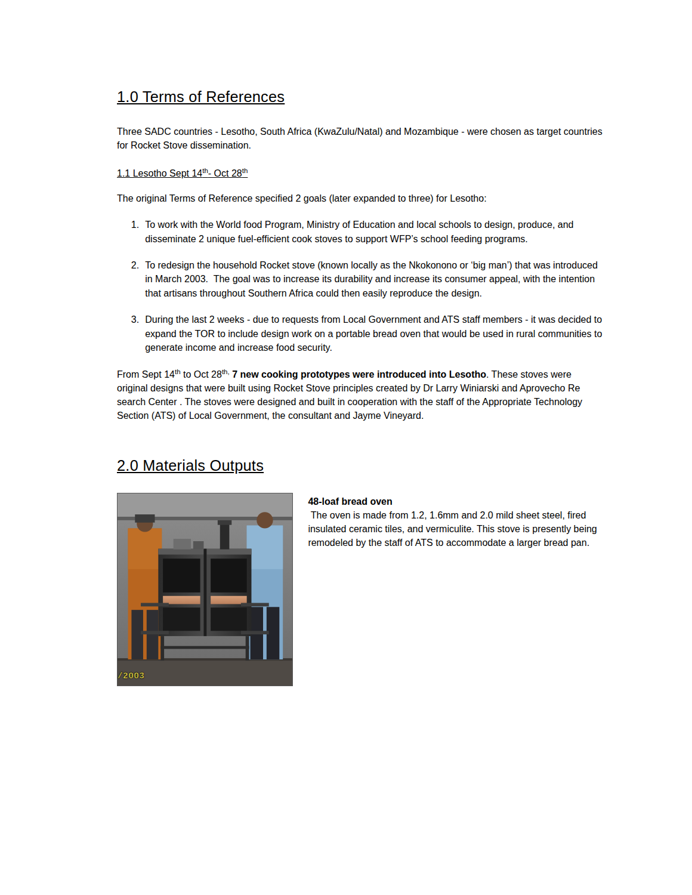1.0 Terms of References
Three SADC countries - Lesotho, South Africa (KwaZulu/Natal) and Mozambique - were chosen as target countries for Rocket Stove dissemination.
1.1 Lesotho Sept 14th- Oct 28th
The original Terms of Reference specified 2 goals (later expanded to three) for Lesotho:
To work with the World food Program, Ministry of Education and local schools to design, produce, and disseminate 2 unique fuel-efficient cook stoves to support WFP’s school feeding programs.
To redesign the household Rocket stove (known locally as the Nkokonono or ‘big man’) that was introduced in March 2003. The goal was to increase its durability and increase its consumer appeal, with the intention that artisans throughout Southern Africa could then easily reproduce the design.
During the last 2 weeks - due to requests from Local Government and ATS staff members - it was decided to expand the TOR to include design work on a portable bread oven that would be used in rural communities to generate income and increase food security.
From Sept 14th to Oct 28th, 7 new cooking prototypes were introduced into Lesotho. These stoves were original designs that were built using Rocket Stove principles created by Dr Larry Winiarski and Aprovecho Re search Center . The stoves were designed and built in cooperation with the staff of the Appropriate Technology Section (ATS) of Local Government, the consultant and Jayme Vineyard.
2.0 Materials Outputs
08/30/2003
48-loaf bread oven
The oven is made from 1.2, 1.6mm and 2.0 mild sheet steel, fired insulated ceramic tiles, and vermiculite. This stove is presently being remodeled by the staff of ATS to accommodate a larger bread pan.